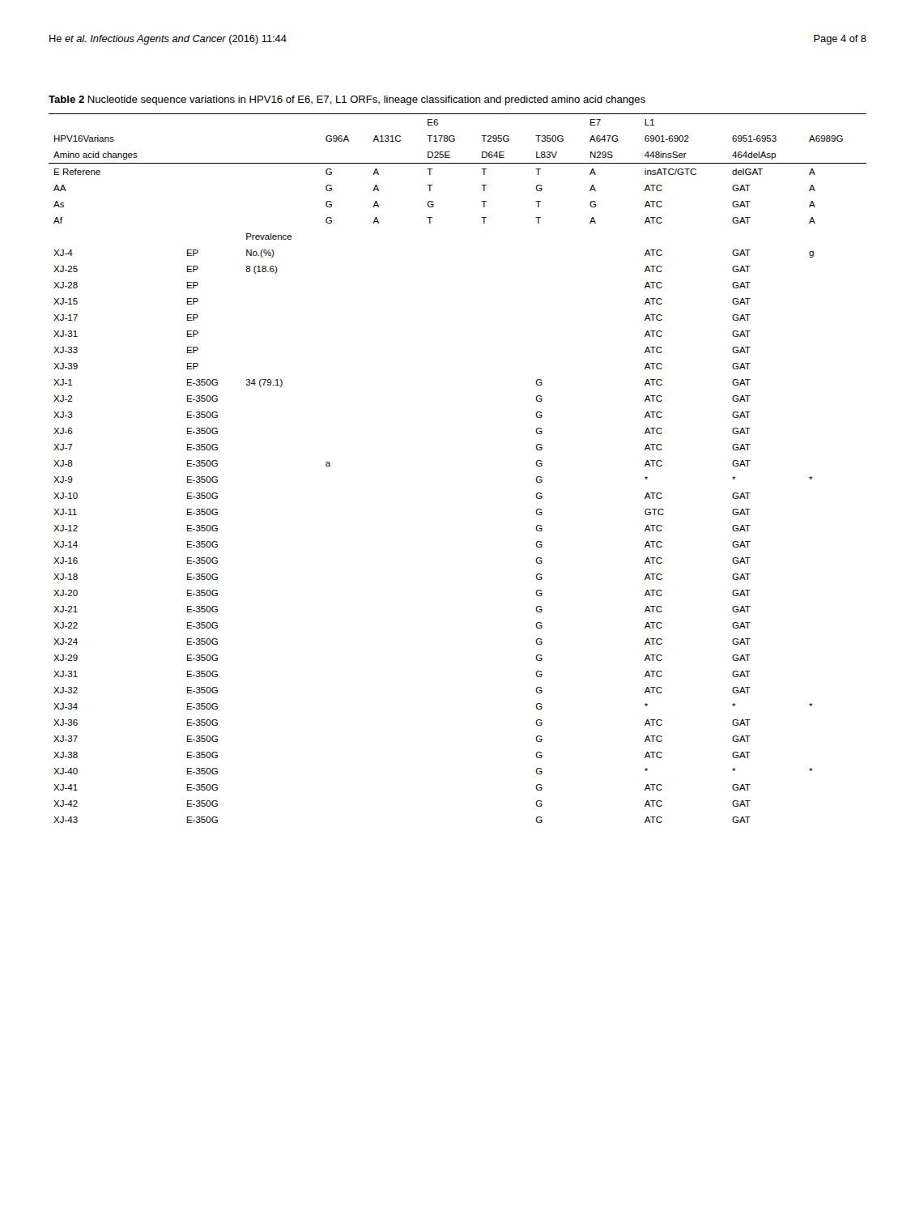He et al. Infectious Agents and Cancer (2016) 11:44
Page 4 of 8
Table 2 Nucleotide sequence variations in HPV16 of E6, E7, L1 ORFs, lineage classification and predicted amino acid changes
| | | E6 | E7 | L1 |
| --- | --- | --- | --- | --- |
| HPV16Varians | | | G96A | A131C | T178G | T295G | T350G | A647G | 6901-6902 | 6951-6953 | A6989G |
| Amino acid changes | | | | | D25E | D64E | L83V | N29S | 448insSer | 464delAsp | |
| E Referene | | | G | A | T | T | T | A | insATC/GTC | delGAT | A |
| AA | | | G | A | T | T | G | A | ATC | GAT | A |
| As | | | G | A | G | T | T | G | ATC | GAT | A |
| Af | | | G | A | T | T | T | A | ATC | GAT | A |
| | | Prevalence | | | | | | | | | |
| XJ-4 | EP | No.(%) | | | | | | | ATC | GAT | g |
| XJ-25 | EP | 8 (18.6) | | | | | | | ATC | GAT | |
| XJ-28 | EP | | | | | | | | ATC | GAT | |
| XJ-15 | EP | | | | | | | | ATC | GAT | |
| XJ-17 | EP | | | | | | | | ATC | GAT | |
| XJ-31 | EP | | | | | | | | ATC | GAT | |
| XJ-33 | EP | | | | | | | | ATC | GAT | |
| XJ-39 | EP | | | | | | | | ATC | GAT | |
| XJ-1 | E-350G | 34 (79.1) | | | | | G | | ATC | GAT | |
| XJ-2 | E-350G | | | | | | G | | ATC | GAT | |
| XJ-3 | E-350G | | | | | | G | | ATC | GAT | |
| XJ-6 | E-350G | | | | | | G | | ATC | GAT | |
| XJ-7 | E-350G | | | | | | G | | ATC | GAT | |
| XJ-8 | E-350G | | a | | | | G | | ATC | GAT | |
| XJ-9 | E-350G | | | | | | G | | * | * | * |
| XJ-10 | E-350G | | | | | | G | | ATC | GAT | |
| XJ-11 | E-350G | | | | | | G | | GTC | GAT | |
| XJ-12 | E-350G | | | | | | G | | ATC | GAT | |
| XJ-14 | E-350G | | | | | | G | | ATC | GAT | |
| XJ-16 | E-350G | | | | | | G | | ATC | GAT | |
| XJ-18 | E-350G | | | | | | G | | ATC | GAT | |
| XJ-20 | E-350G | | | | | | G | | ATC | GAT | |
| XJ-21 | E-350G | | | | | | G | | ATC | GAT | |
| XJ-22 | E-350G | | | | | | G | | ATC | GAT | |
| XJ-24 | E-350G | | | | | | G | | ATC | GAT | |
| XJ-29 | E-350G | | | | | | G | | ATC | GAT | |
| XJ-31 | E-350G | | | | | | G | | ATC | GAT | |
| XJ-32 | E-350G | | | | | | G | | ATC | GAT | |
| XJ-34 | E-350G | | | | | | G | | * | * | * |
| XJ-36 | E-350G | | | | | | G | | ATC | GAT | |
| XJ-37 | E-350G | | | | | | G | | ATC | GAT | |
| XJ-38 | E-350G | | | | | | G | | ATC | GAT | |
| XJ-40 | E-350G | | | | | | G | | * | * | * |
| XJ-41 | E-350G | | | | | | G | | ATC | GAT | |
| XJ-42 | E-350G | | | | | | G | | ATC | GAT | |
| XJ-43 | E-350G | | | | | | G | | ATC | GAT | |